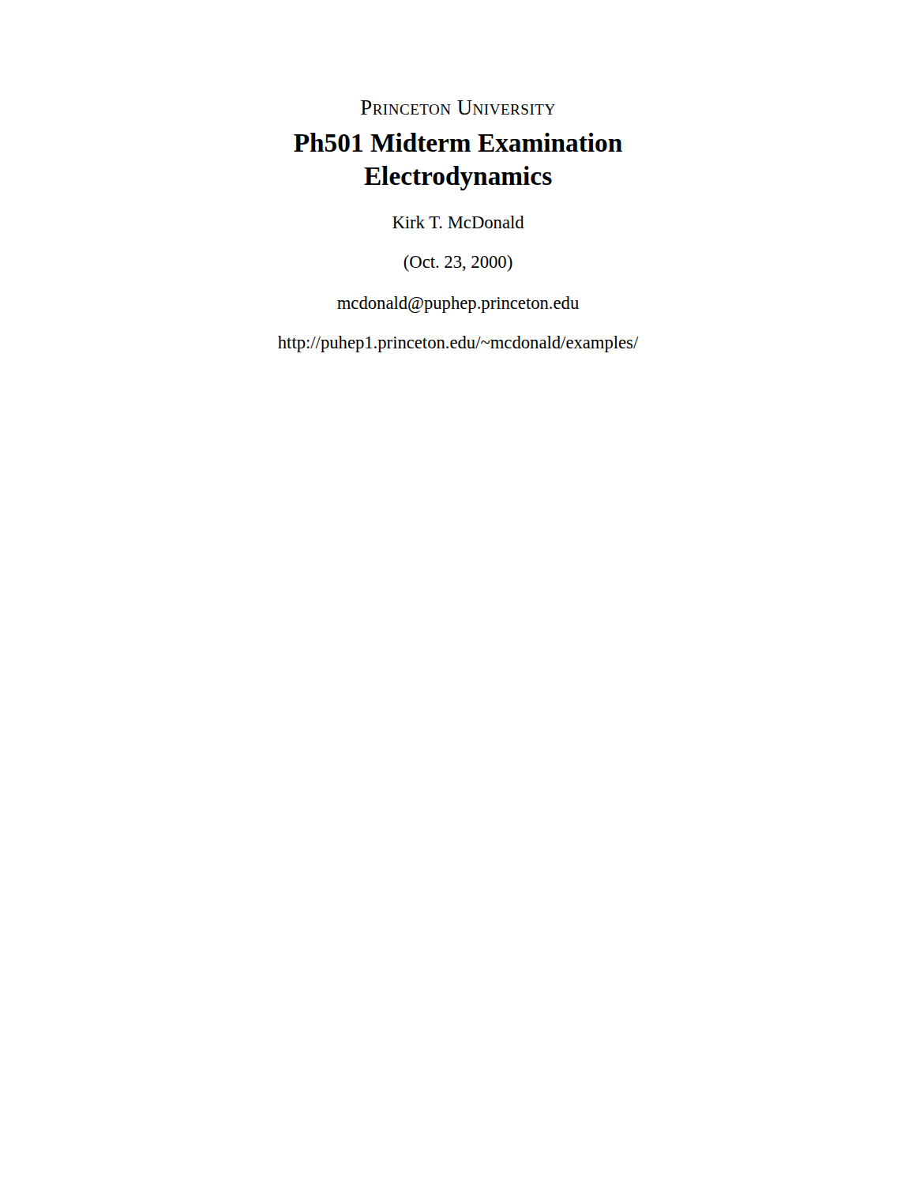Princeton University
Ph501 Midterm ExaminationElectrodynamics
Kirk T. McDonald
(Oct. 23, 2000)
mcdonald@puphep.princeton.edu
http://puhep1.princeton.edu/~mcdonald/examples/